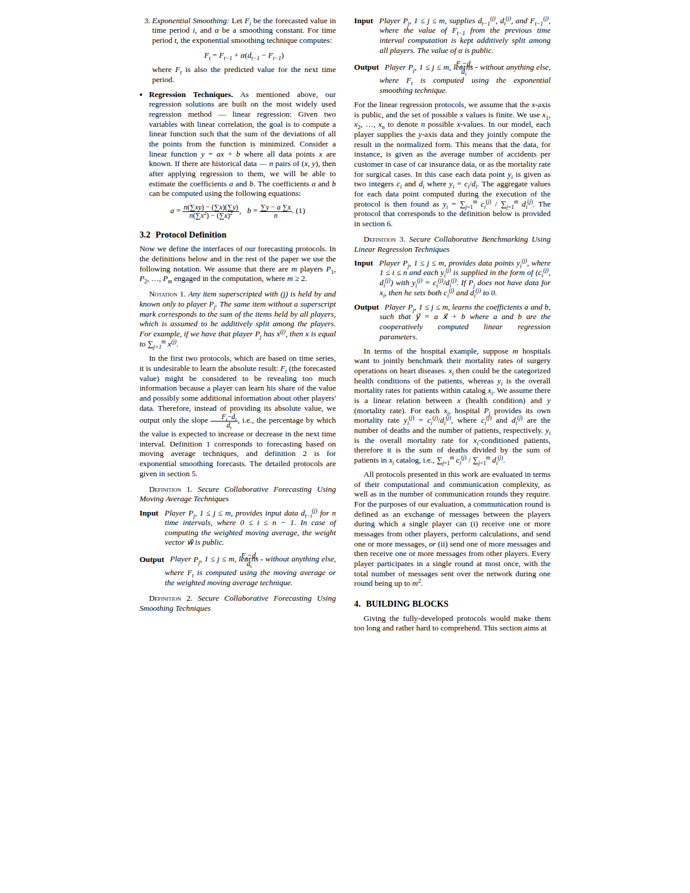Exponential Smoothing: Let Fi be the forecasted value in time period i, and α be a smoothing constant. For time period t, the exponential smoothing technique computes:
Ft = Ft−1 + α(dt−1 − Ft−1)
where Ft is also the predicted value for the next time period.
Regression Techniques. As mentioned above, our regression solutions are built on the most widely used regression method — linear regression: Given two variables with linear correlation, the goal is to compute a linear function such that the sum of the deviations of all the points from the function is minimized. Consider a linear function y = ax + b where all data points x are known. If there are historical data — n pairs of (x, y), then after applying regression to them, we will be able to estimate the coefficients a and b. The coefficients a and b can be computed using the following equations:
a = n(∑xy) − (∑x)(∑y) n(∑x2) − (∑x)2, b = ∑y − a ∑x n. (1)
3.2 Protocol Definition
Now we define the interfaces of our forecasting protocols. In the definitions below and in the rest of the paper we use the following notation. We assume that there are m players P1, P2, …, Pm engaged in the computation, where m ≥ 2.
Notation 1. Any item superscripted with (j) is held by and known only to player Pj. The same item without a superscript mark corresponds to the sum of the items held by all players, which is assumed to be additively split among the players. For example, if we have that player Pj has x(j), then x is equal to ∑j=1m x(j).
In the first two protocols, which are based on time series, it is undesirable to learn the absolute result: Ft (the forecasted value) might be considered to be revealing too much information because a player can learn his share of the value and possibly some additional information about other players' data. Therefore, instead of providing its absolute value, we output only the slope Ft−dt dt, i.e., the percentage by which the value is expected to increase or decrease in the next time interval. Definition 1 corresponds to forecasting based on moving average techniques, and definition 2 is for exponential smoothing forecasts. The detailed protocols are given in section 5.
Definition 1. Secure Collaborative Forecasting Using Moving Average Techniques
Input Player Pj, 1 ≤ j ≤ m, provides input data dt−i(j) for n time intervals, where 0 ≤ i ≤ n − 1. In case of computing the weighted moving average, the weight vector w⃗ is public.
Output Player Pj, 1 ≤ j ≤ m, learns Ft−dt dt without anything else, where Ft is computed using the moving average or the weighted moving average technique.
Definition 2. Secure Collaborative Forecasting Using Smoothing Techniques
Input Player Pj, 1 ≤ j ≤ m, supplies dt−1(j), dt(j), and Ft−1(j), where the value of Ft−1 from the previous time interval computation is kept additively split among all players. The value of α is public.
Output Player Pj, 1 ≤ j ≤ m, learns Ft−dt dt without anything else, where Ft is computed using the exponential smoothing technique.
For the linear regression protocols, we assume that the x-axis is public, and the set of possible x values is finite. We use x1, x2, …, xn to denote n possible x-values. In our model, each player supplies the y-axis data and they jointly compute the result in the normalized form. This means that the data, for instance, is given as the average number of accidents per customer in case of car insurance data, or as the mortality rate for surgical cases. In this case each data point yi is given as two integers ci and di where yi = ci/di. The aggregate values for each data point computed during the execution of the protocol is then found as yi = ∑j=1m ci(j) / ∑j=1m di(j). The protocol that corresponds to the definition below is provided in section 6.
Definition 3. Secure Collaborative Benchmarking Using Linear Regression Techniques
Input Player Pj, 1 ≤ j ≤ m, provides data points yi(j), where 1 ≤ i ≤ n and each yi(j) is supplied in the form of (ci(j), di(j)) with yi(j) = ci(j)/di(j). If Pj does not have data for xi, then he sets both ci(j) and di(j) to 0.
Output Player Pj, 1 ≤ j ≤ m, learns the coefficients a and b, such that y⃗ = a x⃗ + b where a and b are the cooperatively computed linear regression parameters.
In terms of the hospital example, suppose m hospitals want to jointly benchmark their mortality rates of surgery operations on heart diseases. xi then could be the categorized health conditions of the patients, whereas yi is the overall mortality rates for patients within catalog xi. We assume there is a linear relation between x (health condition) and y (mortality rate). For each xi, hospital Pj provides its own mortality rate yi(j) = ci(j)/di(j), where ci(j) and di(j) are the number of deaths and the number of patients, respectively. yi is the overall mortality rate for xi-conditioned patients, therefore it is the sum of deaths divided by the sum of patients in xi catalog, i.e., ∑j=1m ci(j) / ∑j=1m di(j).
All protocols presented in this work are evaluated in terms of their computational and communication complexity, as well as in the number of communication rounds they require. For the purposes of our evaluation, a communication round is defined as an exchange of messages between the players during which a single player can (i) receive one or more messages from other players, perform calculations, and send one or more messages, or (ii) send one of more messages and then receive one or more messages from other players. Every player participates in a single round at most once, with the total number of messages sent over the network during one round being up to m2.
4. BUILDING BLOCKS
Giving the fully-developed protocols would make them too long and rather hard to comprehend. This section aims at